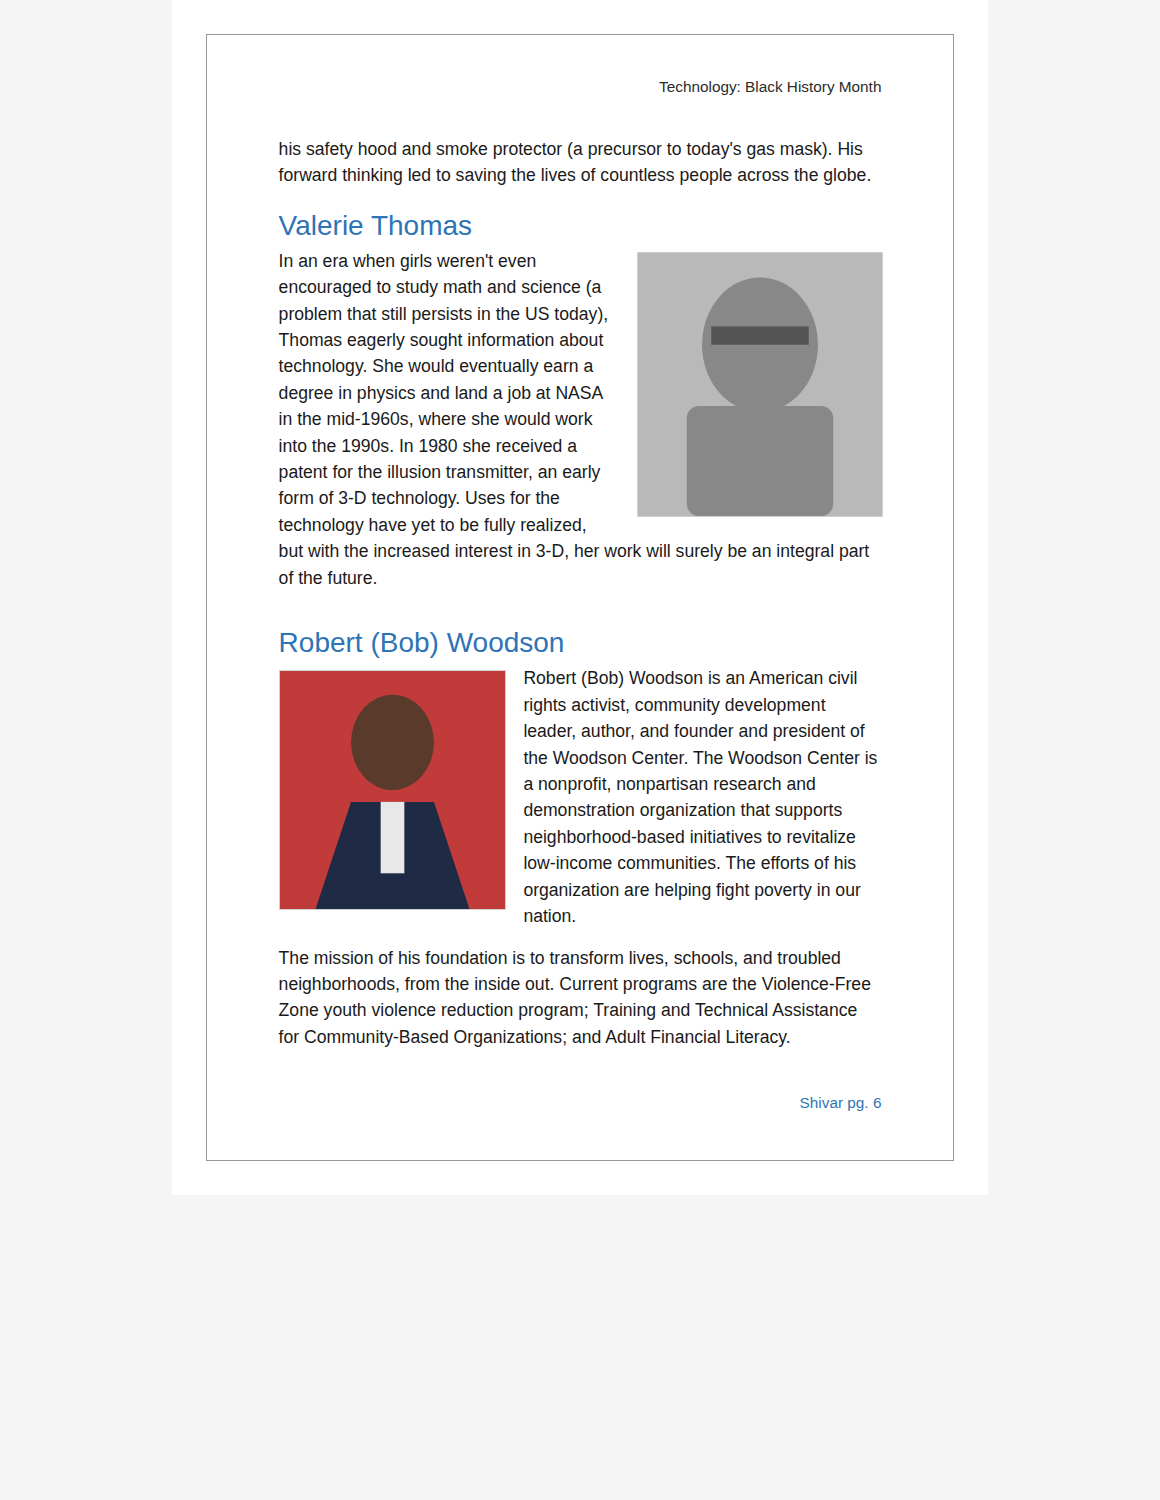Technology: Black History Month
his safety hood and smoke protector (a precursor to today's gas mask). His forward thinking led to saving the lives of countless people across the globe.
Valerie Thomas
In an era when girls weren't even encouraged to study math and science (a problem that still persists in the US today), Thomas eagerly sought information about technology. She would eventually earn a degree in physics and land a job at NASA in the mid-1960s, where she would work into the 1990s. In 1980 she received a patent for the illusion transmitter, an early form of 3-D technology. Uses for the technology have yet to be fully realized, but with the increased interest in 3-D, her work will surely be an integral part of the future.
Robert (Bob) Woodson
Robert (Bob) Woodson is an American civil rights activist, community development leader, author, and founder and president of the Woodson Center. The Woodson Center is a nonprofit, nonpartisan research and demonstration organization that supports neighborhood-based initiatives to revitalize low-income communities. The efforts of his organization are helping fight poverty in our nation.
The mission of his foundation is to transform lives, schools, and troubled neighborhoods, from the inside out. Current programs are the Violence-Free Zone youth violence reduction program; Training and Technical Assistance for Community-Based Organizations; and Adult Financial Literacy.
Shivar pg. 6